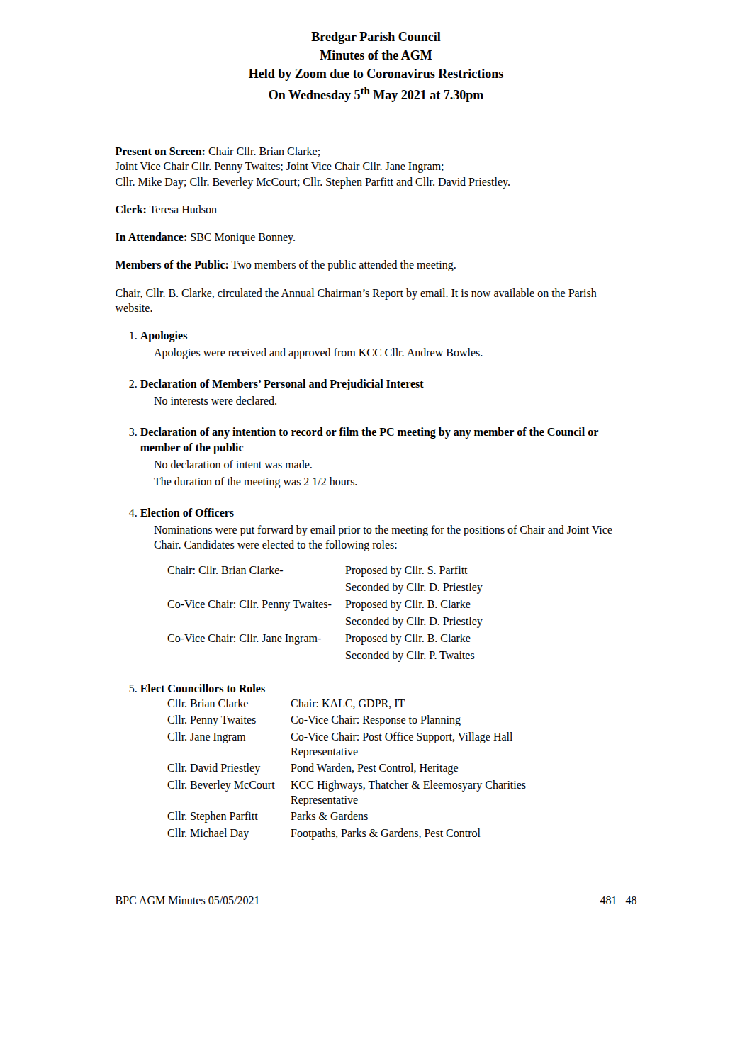Bredgar Parish Council
Minutes of the AGM
Held by Zoom due to Coronavirus Restrictions
On Wednesday 5th May 2021 at 7.30pm
Present on Screen: Chair Cllr. Brian Clarke;
Joint Vice Chair Cllr. Penny Twaites; Joint Vice Chair Cllr. Jane Ingram;
Cllr. Mike Day; Cllr. Beverley McCourt; Cllr. Stephen Parfitt and Cllr. David Priestley.
Clerk: Teresa Hudson
In Attendance: SBC Monique Bonney.
Members of the Public: Two members of the public attended the meeting.
Chair, Cllr. B. Clarke, circulated the Annual Chairman’s Report by email. It is now available on the Parish website.
Apologies
Apologies were received and approved from KCC Cllr. Andrew Bowles.
Declaration of Members’ Personal and Prejudicial Interest
No interests were declared.
Declaration of any intention to record or film the PC meeting by any member of the Council or member of the public
No declaration of intent was made.
The duration of the meeting was 2 1/2 hours.
Election of Officers
Nominations were put forward by email prior to the meeting for the positions of Chair and Joint Vice Chair. Candidates were elected to the following roles:
| Chair: Cllr. Brian Clarke- | Proposed by Cllr. S. Parfitt |
| | Seconded by Cllr. D. Priestley |
| Co-Vice Chair: Cllr. Penny Twaites- | Proposed by Cllr. B. Clarke |
| | Seconded by Cllr. D. Priestley |
| Co-Vice Chair: Cllr. Jane Ingram- | Proposed by Cllr. B. Clarke |
| | Seconded by Cllr. P. Twaites |
Elect Councillors to Roles
| Cllr. Brian Clarke | Chair: KALC, GDPR, IT |
| Cllr. Penny Twaites | Co-Vice Chair: Response to Planning |
| Cllr. Jane Ingram | Co-Vice Chair: Post Office Support, Village Hall Representative |
| Cllr. David Priestley | Pond Warden, Pest Control, Heritage |
| Cllr. Beverley McCourt | KCC Highways, Thatcher & Eleemosyary Charities Representative |
| Cllr. Stephen Parfitt | Parks & Gardens |
| Cllr. Michael Day | Footpaths, Parks & Gardens, Pest Control |
BPC AGM Minutes 05/05/2021
481 48